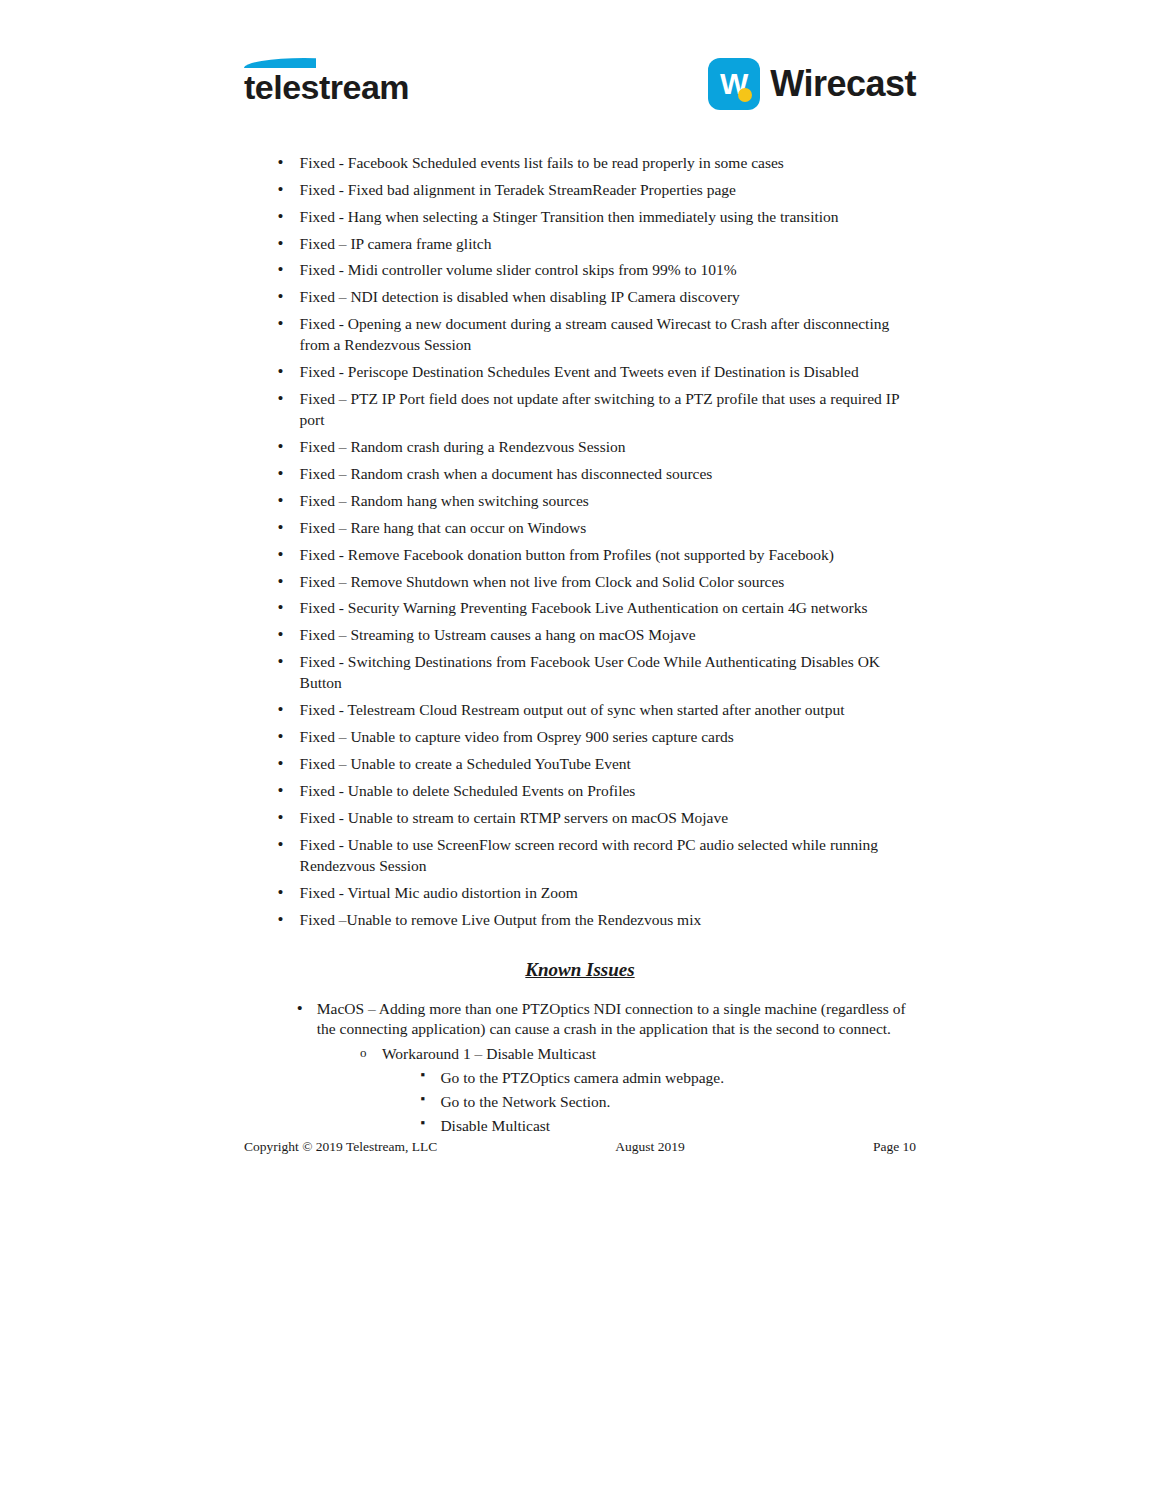telestream
W
Wirecast
Fixed - Facebook Scheduled events list fails to be read properly in some cases
Fixed - Fixed bad alignment in Teradek StreamReader Properties page
Fixed - Hang when selecting a Stinger Transition then immediately using the transition
Fixed – IP camera frame glitch
Fixed - Midi controller volume slider control skips from 99% to 101%
Fixed – NDI detection is disabled when disabling IP Camera discovery
Fixed - Opening a new document during a stream caused Wirecast to Crash after disconnecting from a Rendezvous Session
Fixed - Periscope Destination Schedules Event and Tweets even if Destination is Disabled
Fixed – PTZ IP Port field does not update after switching to a PTZ profile that uses a required IP port
Fixed – Random crash during a Rendezvous Session
Fixed – Random crash when a document has disconnected sources
Fixed – Random hang when switching sources
Fixed – Rare hang that can occur on Windows
Fixed - Remove Facebook donation button from Profiles (not supported by Facebook)
Fixed – Remove Shutdown when not live from Clock and Solid Color sources
Fixed - Security Warning Preventing Facebook Live Authentication on certain 4G networks
Fixed – Streaming to Ustream causes a hang on macOS Mojave
Fixed - Switching Destinations from Facebook User Code While Authenticating Disables OK Button
Fixed - Telestream Cloud Restream output out of sync when started after another output
Fixed – Unable to capture video from Osprey 900 series capture cards
Fixed – Unable to create a Scheduled YouTube Event
Fixed - Unable to delete Scheduled Events on Profiles
Fixed - Unable to stream to certain RTMP servers on macOS Mojave
Fixed - Unable to use ScreenFlow screen record with record PC audio selected while running Rendezvous Session
Fixed - Virtual Mic audio distortion in Zoom
Fixed –Unable to remove Live Output from the Rendezvous mix
Known Issues
MacOS – Adding more than one PTZOptics NDI connection to a single machine (regardless of the connecting application) can cause a crash in the application that is the second to connect.
Workaround 1 – Disable Multicast
Go to the PTZOptics camera admin webpage.
Go to the Network Section.
Disable Multicast
Copyright © 2019 Telestream, LLC
August 2019
Page 10